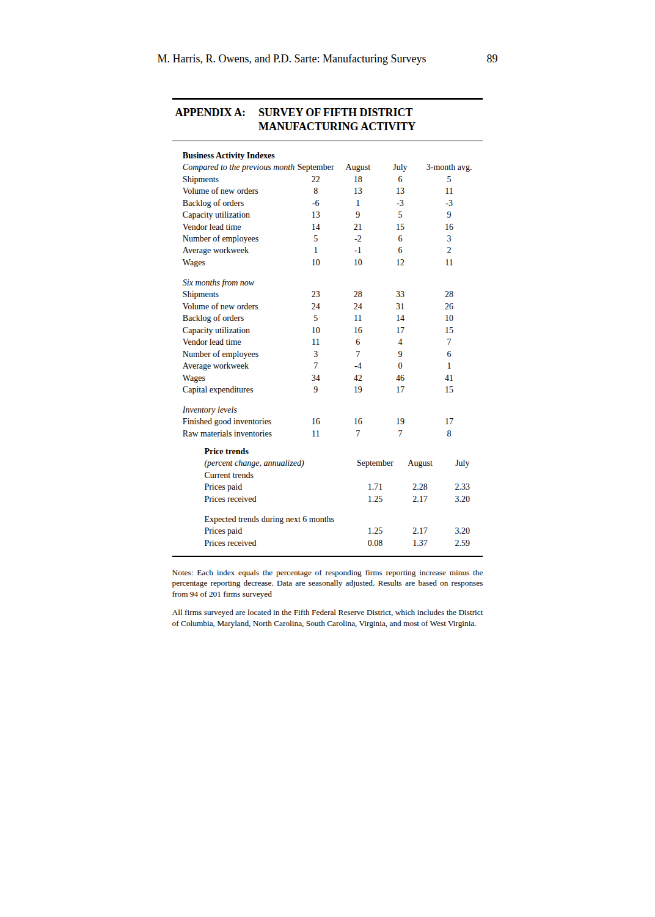M. Harris, R. Owens, and P.D. Sarte: Manufacturing Surveys
89
| APPENDIX A: | SURVEY OF FIFTH DISTRICT MANUFACTURING ACTIVITY |
| Business Activity Indexes | | | | |
| Compared to the previous month | September | August | July | 3-month avg. |
| Shipments | 22 | 18 | 6 | 5 |
| Volume of new orders | 8 | 13 | 13 | 11 |
| Backlog of orders | -6 | 1 | -3 | -3 |
| Capacity utilization | 13 | 9 | 5 | 9 |
| Vendor lead time | 14 | 21 | 15 | 16 |
| Number of employees | 5 | -2 | 6 | 3 |
| Average workweek | 1 | -1 | 6 | 2 |
| Wages | 10 | 10 | 12 | 11 |
| Six months from now | | | | |
| Shipments | 23 | 28 | 33 | 28 |
| Volume of new orders | 24 | 24 | 31 | 26 |
| Backlog of orders | 5 | 11 | 14 | 10 |
| Capacity utilization | 10 | 16 | 17 | 15 |
| Vendor lead time | 11 | 6 | 4 | 7 |
| Number of employees | 3 | 7 | 9 | 6 |
| Average workweek | 7 | -4 | 0 | 1 |
| Wages | 34 | 42 | 46 | 41 |
| Capital expenditures | 9 | 19 | 17 | 15 |
| Inventory levels | | | | |
| Finished good inventories | 16 | 16 | 19 | 17 |
| Raw materials inventories | 11 | 7 | 7 | 8 |
| Price trends | | | |
| (percent change, annualized) | September | August | July |
| Current trends | | | |
| Prices paid | 1.71 | 2.28 | 2.33 |
| Prices received | 1.25 | 2.17 | 3.20 |
| Expected trends during next 6 months | | | |
| Prices paid | 1.25 | 2.17 | 3.20 |
| Prices received | 0.08 | 1.37 | 2.59 |
Notes: Each index equals the percentage of responding firms reporting increase minus the percentage reporting decrease. Data are seasonally adjusted. Results are based on responses from 94 of 201 firms surveyed
All firms surveyed are located in the Fifth Federal Reserve District, which includes the District of Columbia, Maryland, North Carolina, South Carolina, Virginia, and most of West Virginia.